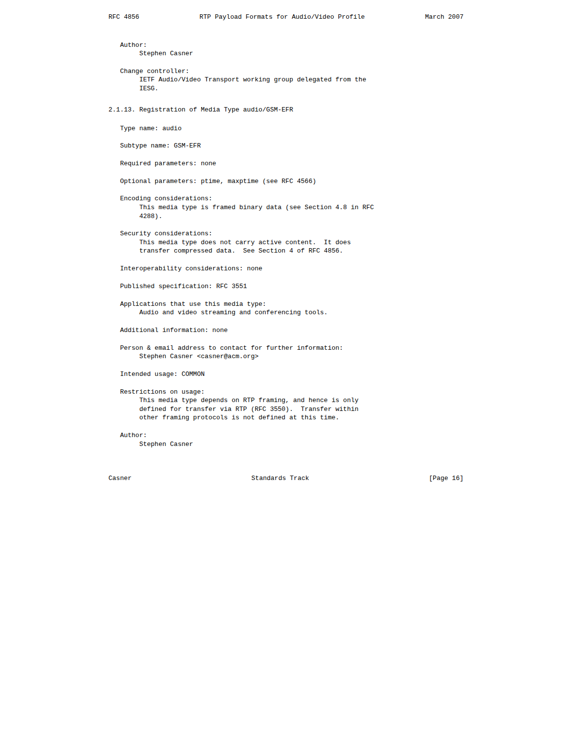RFC 4856 RTP Payload Formats for Audio/Video Profile March 2007
Author:
     Stephen Casner
Change controller:
     IETF Audio/Video Transport working group delegated from the
     IESG.
2.1.13. Registration of Media Type audio/GSM-EFR
Type name: audio
Subtype name: GSM-EFR
Required parameters: none
Optional parameters: ptime, maxptime (see RFC 4566)
Encoding considerations:
     This media type is framed binary data (see Section 4.8 in RFC
     4288).
Security considerations:
     This media type does not carry active content.  It does
     transfer compressed data.  See Section 4 of RFC 4856.
Interoperability considerations: none
Published specification: RFC 3551
Applications that use this media type:
     Audio and video streaming and conferencing tools.
Additional information: none
Person & email address to contact for further information:
     Stephen Casner <casner@acm.org>
Intended usage: COMMON
Restrictions on usage:
     This media type depends on RTP framing, and hence is only
     defined for transfer via RTP (RFC 3550).  Transfer within
     other framing protocols is not defined at this time.
Author:
     Stephen Casner
Casner Standards Track [Page 16]